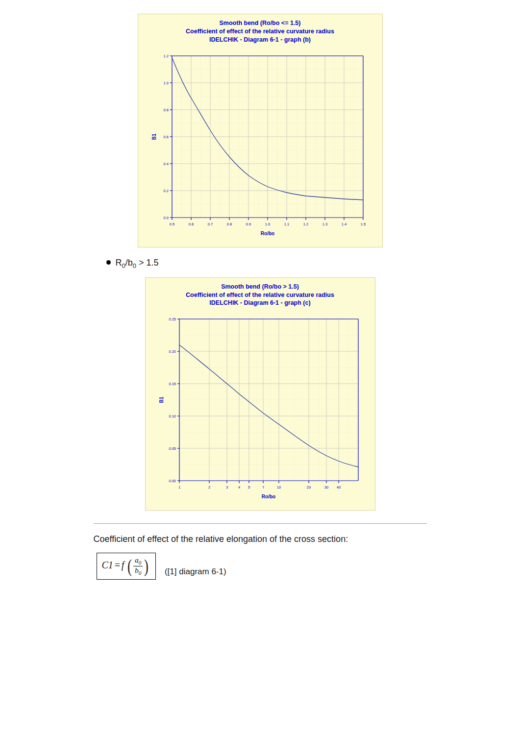Smooth bend (Ro/bo <= 1.5)
Coefficient of effect of the relative curvature radius
IDELCHIK - Diagram 6-1 - graph (b)
1.2 1.0 0.8 0.6 0.4 0.2 0.0 0.5 0.6 0.7 0.8 0.9 1.0 1.1 1.2 1.3 1.4 1.5 Ro/bo B1
R0/b0 > 1.5
Smooth bend (Ro/bo > 1.5)
Coefficient of effect of the relative curvature radius
IDELCHIK - Diagram 6-1 - graph (c)
0.25 0.20 0.15 0.10 0.05 0.00 1 2 3 4 5 7 10 20 30 40 Ro/bo B1
Coefficient of effect of the relative elongation of the cross section:
C1 = f (a0 b0) ([1] diagram 6-1)